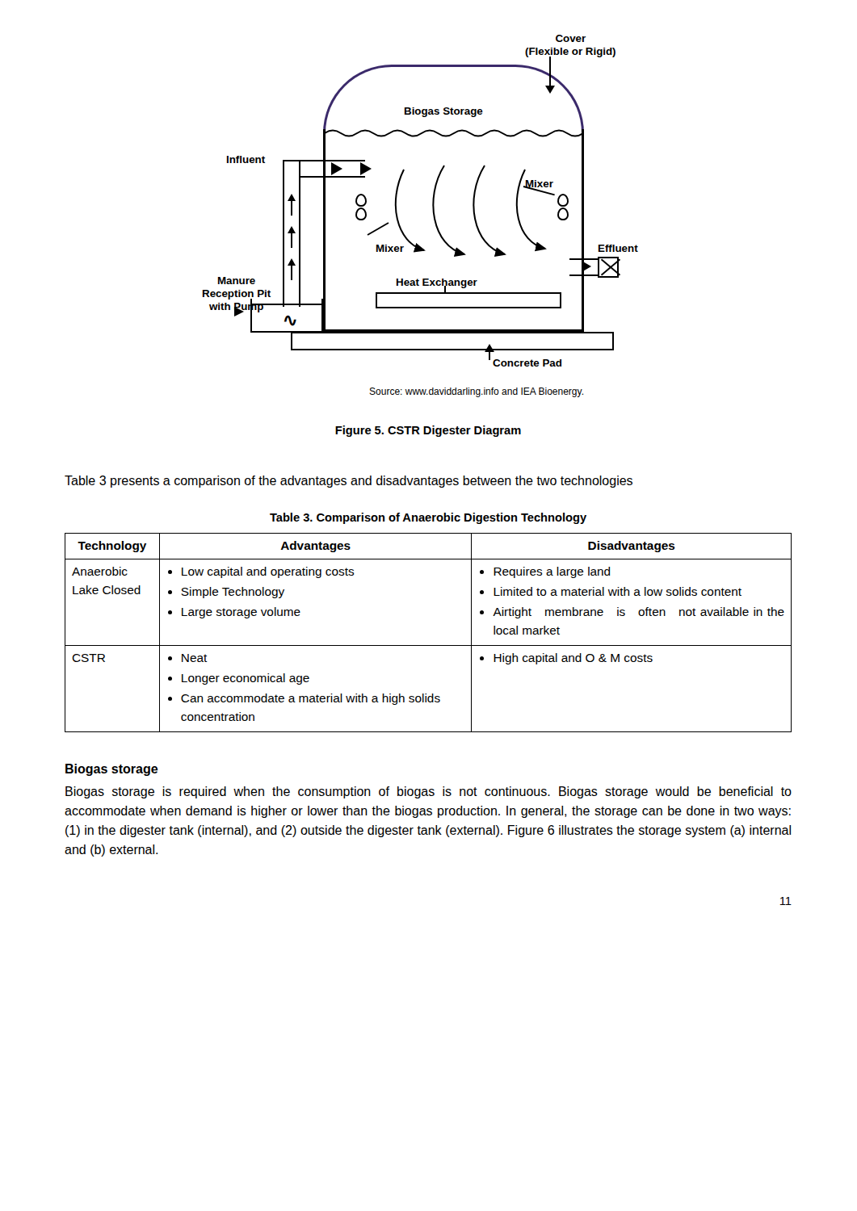Cover
(Flexible or Rigid)
Biogas Storage
Concrete Pad
Influent
Manure
Reception Pit
with Pump
∿
Mixer
Mixer
Effluent
Heat Exchanger
Source: www.daviddarling.info and IEA Bioenergy.
Figure 5. CSTR Digester Diagram
Table 3 presents a comparison of the advantages and disadvantages between the two technologies
Table 3. Comparison of Anaerobic Digestion Technology
| Technology | Advantages | Disadvantages |
| --- | --- | --- |
| Anaerobic Lake Closed | Low capital and operating costs Simple Technology Large storage volume | Requires a large land Limited to a material with a low solids content Airtight membrane is often not available in the local market |
| CSTR | Neat Longer economical age Can accommodate a material with a high solids concentration | High capital and O & M costs |
Biogas storage
Biogas storage is required when the consumption of biogas is not continuous. Biogas storage would be beneficial to accommodate when demand is higher or lower than the biogas production. In general, the storage can be done in two ways: (1) in the digester tank (internal), and (2) outside the digester tank (external). Figure 6 illustrates the storage system (a) internal and (b) external.
11